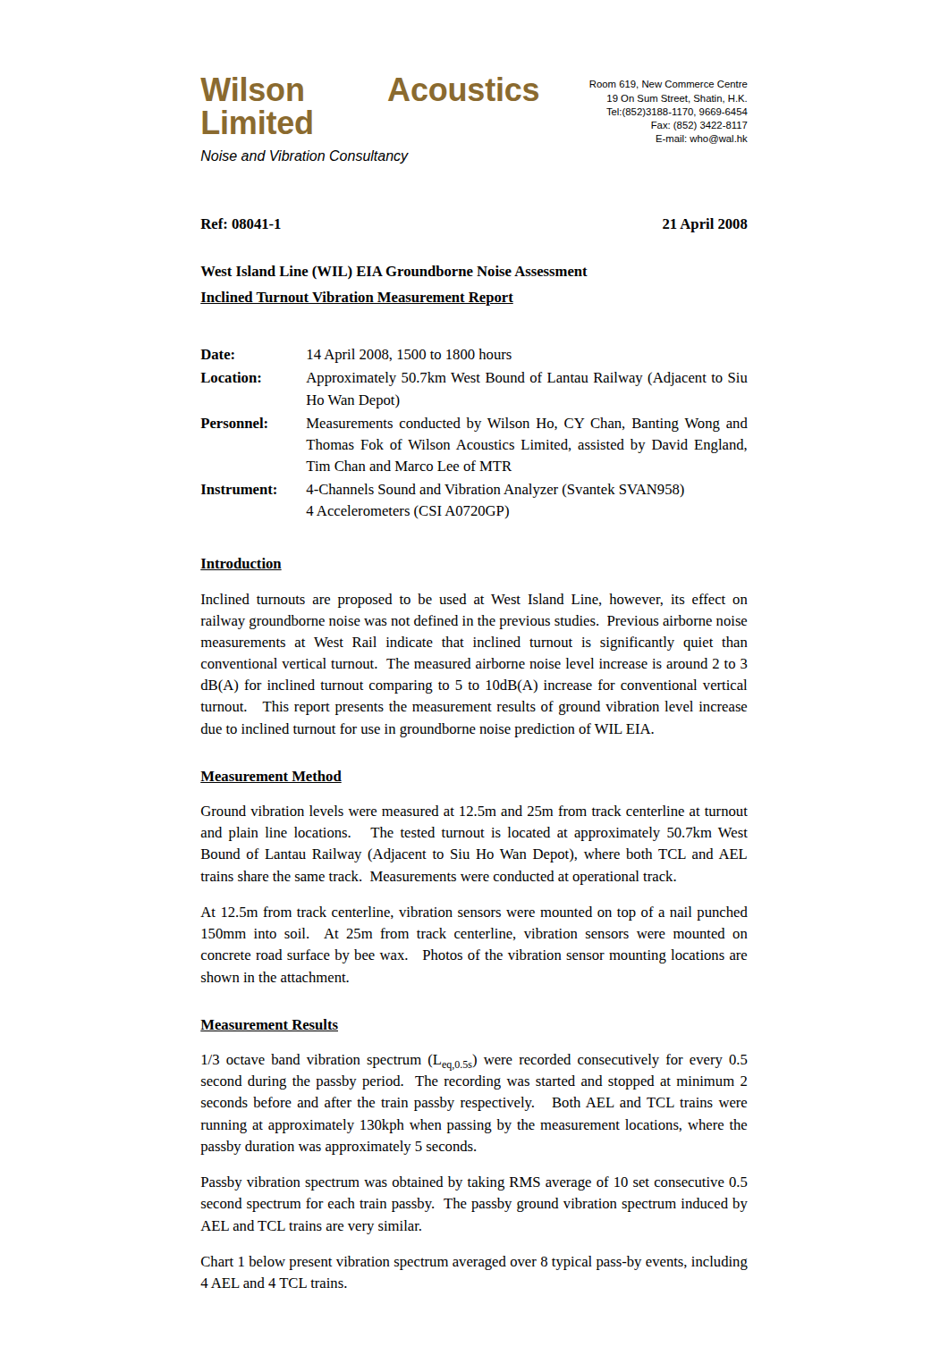Wilson Acoustics Limited
Noise and Vibration Consultancy
Room 619, New Commerce Centre
19 On Sum Street, Shatin, H.K.
Tel:(852)3188-1170, 9669-6454
Fax: (852) 3422-8117
E-mail: who@wal.hk
Ref: 08041-1 21 April 2008
West Island Line (WIL) EIA Groundborne Noise Assessment
Inclined Turnout Vibration Measurement Report
| Date: | 14 April 2008, 1500 to 1800 hours |
| Location: | Approximately 50.7km West Bound of Lantau Railway (Adjacent to Siu Ho Wan Depot) |
| Personnel: | Measurements conducted by Wilson Ho, CY Chan, Banting Wong and Thomas Fok of Wilson Acoustics Limited, assisted by David England, Tim Chan and Marco Lee of MTR |
| Instrument: | 4-Channels Sound and Vibration Analyzer (Svantek SVAN958) 4 Accelerometers (CSI A0720GP) |
Introduction
Inclined turnouts are proposed to be used at West Island Line, however, its effect on railway groundborne noise was not defined in the previous studies. Previous airborne noise measurements at West Rail indicate that inclined turnout is significantly quiet than conventional vertical turnout. The measured airborne noise level increase is around 2 to 3 dB(A) for inclined turnout comparing to 5 to 10dB(A) increase for conventional vertical turnout. This report presents the measurement results of ground vibration level increase due to inclined turnout for use in groundborne noise prediction of WIL EIA.
Measurement Method
Ground vibration levels were measured at 12.5m and 25m from track centerline at turnout and plain line locations. The tested turnout is located at approximately 50.7km West Bound of Lantau Railway (Adjacent to Siu Ho Wan Depot), where both TCL and AEL trains share the same track. Measurements were conducted at operational track.
At 12.5m from track centerline, vibration sensors were mounted on top of a nail punched 150mm into soil. At 25m from track centerline, vibration sensors were mounted on concrete road surface by bee wax. Photos of the vibration sensor mounting locations are shown in the attachment.
Measurement Results
1/3 octave band vibration spectrum (Leq,0.5s) were recorded consecutively for every 0.5 second during the passby period. The recording was started and stopped at minimum 2 seconds before and after the train passby respectively. Both AEL and TCL trains were running at approximately 130kph when passing by the measurement locations, where the passby duration was approximately 5 seconds.
Passby vibration spectrum was obtained by taking RMS average of 10 set consecutive 0.5 second spectrum for each train passby. The passby ground vibration spectrum induced by AEL and TCL trains are very similar.
Chart 1 below present vibration spectrum averaged over 8 typical pass-by events, including 4 AEL and 4 TCL trains.